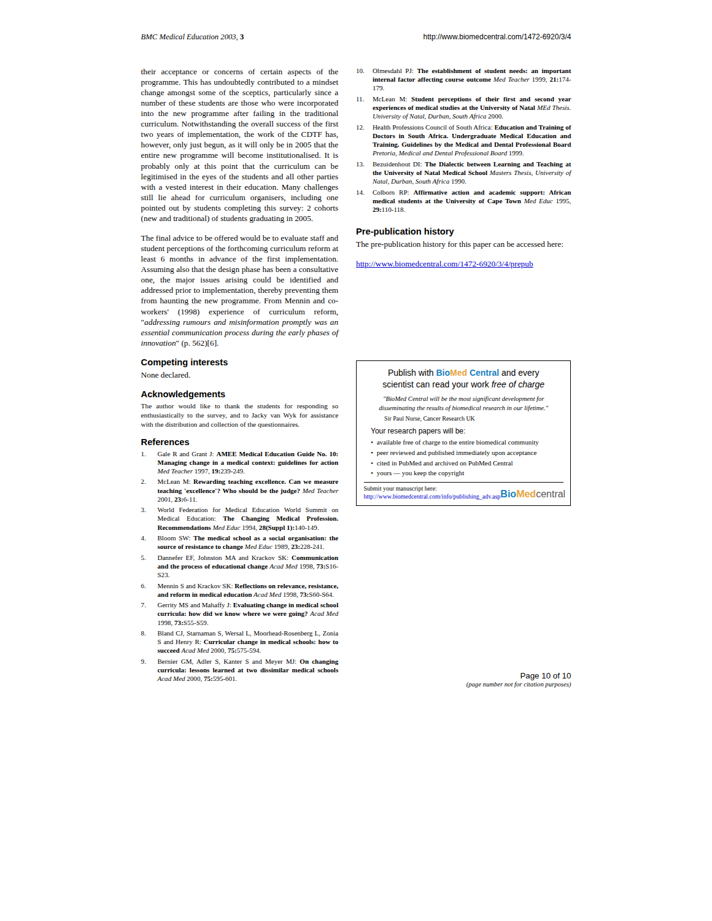BMC Medical Education 2003, 3
http://www.biomedcentral.com/1472-6920/3/4
their acceptance or concerns of certain aspects of the programme. This has undoubtedly contributed to a mindset change amongst some of the sceptics, particularly since a number of these students are those who were incorporated into the new programme after failing in the traditional curriculum. Notwithstanding the overall success of the first two years of implementation, the work of the CDTF has, however, only just begun, as it will only be in 2005 that the entire new programme will become institutionalised. It is probably only at this point that the curriculum can be legitimised in the eyes of the students and all other parties with a vested interest in their education. Many challenges still lie ahead for curriculum organisers, including one pointed out by students completing this survey: 2 cohorts (new and traditional) of students graduating in 2005.
The final advice to be offered would be to evaluate staff and student perceptions of the forthcoming curriculum reform at least 6 months in advance of the first implementation. Assuming also that the design phase has been a consultative one, the major issues arising could be identified and addressed prior to implementation, thereby preventing them from haunting the new programme. From Mennin and co-workers' (1998) experience of curriculum reform, "addressing rumours and misinformation promptly was an essential communication process during the early phases of innovation" (p. 562)[6].
Competing interests
None declared.
Acknowledgements
The author would like to thank the students for responding so enthusiastically to the survey, and to Jacky van Wyk for assistance with the distribution and collection of the questionnaires.
References
Gale R and Grant J: AMEE Medical Education Guide No. 10: Managing change in a medical context: guidelines for action Med Teacher 1997, 19: 239-249.
McLean M: Rewarding teaching excellence. Can we measure teaching 'excellence'? Who should be the judge? Med Teacher 2001, 23: 6-11.
World Federation for Medical Education World Summit on Medical Education: The Changing Medical Profession. Recommendations Med Educ 1994, 28(Suppl 1): 140-149.
Bloom SW: The medical school as a social organisation: the source of resistance to change Med Educ 1989, 23: 228-241.
Dannefer EF, Johnston MA and Krackov SK: Communication and the process of educational change Acad Med 1998, 73: S16-S23.
Mennin S and Krackov SK: Reflections on relevance, resistance, and reform in medical education Acad Med 1998, 73: S60-S64.
Gerrity MS and Mahaffy J: Evaluating change in medical school curricula: how did we know where we were going? Acad Med 1998, 73: S55-S59.
Bland CJ, Starnaman S, Wersal L, Moorhead-Rosenberg L, Zonia S and Henry R: Curricular change in medical schools: how to succeed Acad Med 2000, 75: 575-594.
Bernier GM, Adler S, Kanter S and Meyer MJ: On changing curricula: lessons learned at two dissimilar medical schools Acad Med 2000, 75: 595-601.
Olmesdahl PJ: The establishment of student needs: an important internal factor affecting course outcome Med Teacher 1999, 21: 174-179.
McLean M: Student perceptions of their first and second year experiences of medical studies at the University of Natal MEd Thesis. University of Natal, Durban, South Africa 2000.
Health Professions Council of South Africa: Education and Training of Doctors in South Africa. Undergraduate Medical Education and Training. Guidelines by the Medical and Dental Professional Board Pretoria, Medical and Dental Professional Board 1999.
Bezuidenhout DI: The Dialectic between Learning and Teaching at the University of Natal Medical School Masters Thesis, University of Natal, Durban, South Africa 1990.
Colborn RP: Affirmative action and academic support: African medical students at the University of Cape Town Med Educ 1995, 29: 110-118.
Pre-publication history
The pre-publication history for this paper can be accessed here:
http://www.biomedcentral.com/1472-6920/3/4/prepub
Publish with Bio Med Central and every
scientist can read your work free of charge
"BioMed Central will be the most significant development for disseminating the results of biomedical research in our lifetime."
Sir Paul Nurse, Cancer Research UK
Your research papers will be:
available free of charge to the entire biomedical community
peer reviewed and published immediately upon acceptance
cited in PubMed and archived on PubMed Central
yours — you keep the copyright
Submit your manuscript here:
http://www.biomedcentral.com/info/publishing_adv.asp
Bio Med central
Page 10 of 10
(page number not for citation purposes)